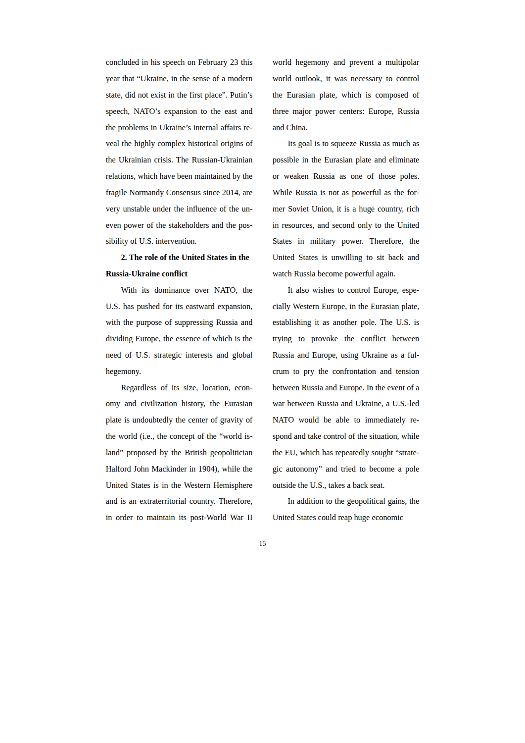concluded in his speech on February 23 this year that “Ukraine, in the sense of a modern state, did not exist in the first place”. Putin’s speech, NATO’s expansion to the east and the problems in Ukraine’s internal affairs reveal the highly complex historical origins of the Ukrainian crisis. The Russian-Ukrainian relations, which have been maintained by the fragile Normandy Consensus since 2014, are very unstable under the influence of the uneven power of the stakeholders and the possibility of U.S. intervention.
2. The role of the United States in the Russia-Ukraine conflict
With its dominance over NATO, the U.S. has pushed for its eastward expansion, with the purpose of suppressing Russia and dividing Europe, the essence of which is the need of U.S. strategic interests and global hegemony.
Regardless of its size, location, economy and civilization history, the Eurasian plate is undoubtedly the center of gravity of the world (i.e., the concept of the “world island” proposed by the British geopolitician Halford John Mackinder in 1904), while the United States is in the Western Hemisphere and is an extraterritorial country. Therefore, in order to maintain its post-World War II world hegemony and prevent a multipolar world outlook, it was necessary to control the Eurasian plate, which is composed of three major power centers: Europe, Russia and China.
Its goal is to squeeze Russia as much as possible in the Eurasian plate and eliminate or weaken Russia as one of those poles. While Russia is not as powerful as the former Soviet Union, it is a huge country, rich in resources, and second only to the United States in military power. Therefore, the United States is unwilling to sit back and watch Russia become powerful again.
It also wishes to control Europe, especially Western Europe, in the Eurasian plate, establishing it as another pole. The U.S. is trying to provoke the conflict between Russia and Europe, using Ukraine as a fulcrum to pry the confrontation and tension between Russia and Europe. In the event of a war between Russia and Ukraine, a U.S.-led NATO would be able to immediately respond and take control of the situation, while the EU, which has repeatedly sought “strategic autonomy” and tried to become a pole outside the U.S., takes a back seat.
In addition to the geopolitical gains, the United States could reap huge economic
15